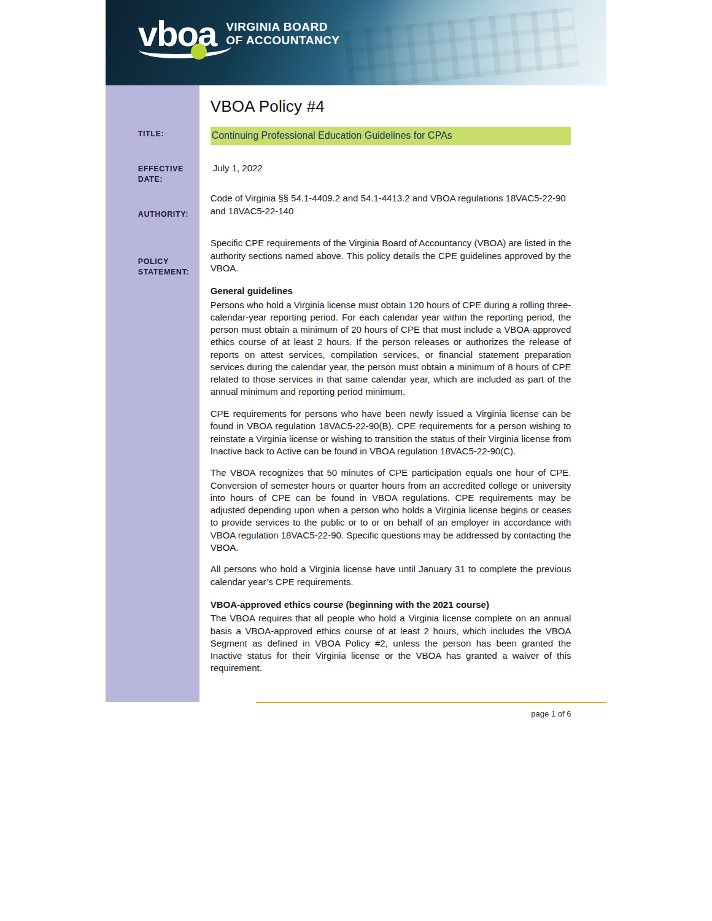vboa
Virginia Board
of Accountancy
Title:
Effective Date:
Authority:
Policy Statement:
VBOA Policy #4
Continuing Professional Education Guidelines for CPAs
July 1, 2022
Code of Virginia §§ 54.1-4409.2 and 54.1-4413.2 and VBOA regulations 18VAC5-22-90 and 18VAC5-22-140
Specific CPE requirements of the Virginia Board of Accountancy (VBOA) are listed in the authority sections named above. This policy details the CPE guidelines approved by the VBOA.
General guidelines
Persons who hold a Virginia license must obtain 120 hours of CPE during a rolling three-calendar-year reporting period. For each calendar year within the reporting period, the person must obtain a minimum of 20 hours of CPE that must include a VBOA-approved ethics course of at least 2 hours. If the person releases or authorizes the release of reports on attest services, compilation services, or financial statement preparation services during the calendar year, the person must obtain a minimum of 8 hours of CPE related to those services in that same calendar year, which are included as part of the annual minimum and reporting period minimum.
CPE requirements for persons who have been newly issued a Virginia license can be found in VBOA regulation 18VAC5-22-90(B). CPE requirements for a person wishing to reinstate a Virginia license or wishing to transition the status of their Virginia license from Inactive back to Active can be found in VBOA regulation 18VAC5-22-90(C).
The VBOA recognizes that 50 minutes of CPE participation equals one hour of CPE. Conversion of semester hours or quarter hours from an accredited college or university into hours of CPE can be found in VBOA regulations. CPE requirements may be adjusted depending upon when a person who holds a Virginia license begins or ceases to provide services to the public or to or on behalf of an employer in accordance with VBOA regulation 18VAC5-22-90. Specific questions may be addressed by contacting the VBOA.
All persons who hold a Virginia license have until January 31 to complete the previous calendar year’s CPE requirements.
VBOA-approved ethics course (beginning with the 2021 course)
The VBOA requires that all people who hold a Virginia license complete on an annual basis a VBOA-approved ethics course of at least 2 hours, which includes the VBOA Segment as defined in VBOA Policy #2, unless the person has been granted the Inactive status for their Virginia license or the VBOA has granted a waiver of this requirement.
page 1 of 6